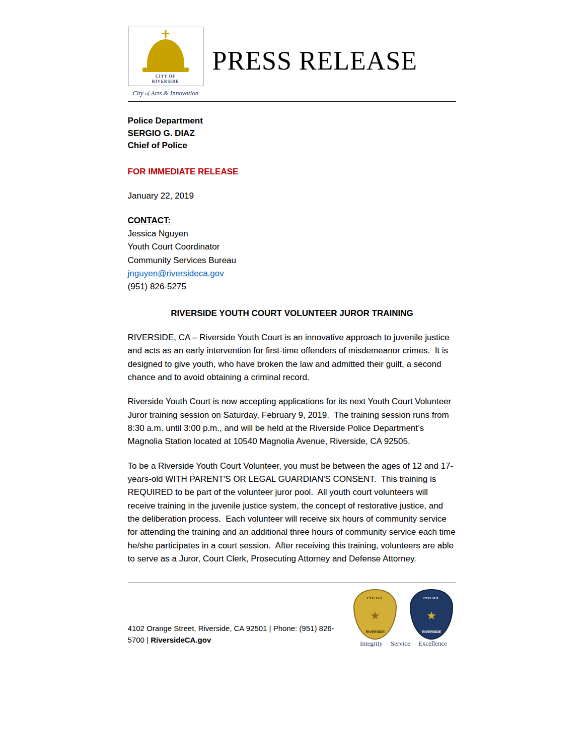CITY OF
RIVERSIDE
City of Arts & Innovation
PRESS RELEASE
Police Department
SERGIO G. DIAZ
Chief of Police
FOR IMMEDIATE RELEASE
January 22, 2019
CONTACT:
Jessica Nguyen
Youth Court Coordinator
Community Services Bureau
jnguyen@riversideca.gov
(951) 826-5275
RIVERSIDE YOUTH COURT VOLUNTEER JUROR TRAINING
RIVERSIDE, CA – Riverside Youth Court is an innovative approach to juvenile justice and acts as an early intervention for first-time offenders of misdemeanor crimes. It is designed to give youth, who have broken the law and admitted their guilt, a second chance and to avoid obtaining a criminal record.
Riverside Youth Court is now accepting applications for its next Youth Court Volunteer Juror training session on Saturday, February 9, 2019. The training session runs from 8:30 a.m. until 3:00 p.m., and will be held at the Riverside Police Department’s Magnolia Station located at 10540 Magnolia Avenue, Riverside, CA 92505.
To be a Riverside Youth Court Volunteer, you must be between the ages of 12 and 17-years-old WITH PARENT'S OR LEGAL GUARDIAN'S CONSENT. This training is REQUIRED to be part of the volunteer juror pool. All youth court volunteers will receive training in the juvenile justice system, the concept of restorative justice, and the deliberation process. Each volunteer will receive six hours of community service for attending the training and an additional three hours of community service each time he/she participates in a court session. After receiving this training, volunteers are able to serve as a Juror, Court Clerk, Prosecuting Attorney and Defense Attorney.
4102 Orange Street, Riverside, CA 92501 | Phone: (951) 826-5700 | RiversideCA.gov
POLICE
★
RIVERSIDE
POLICE
★
RIVERSIDE
Integrity Service Excellence